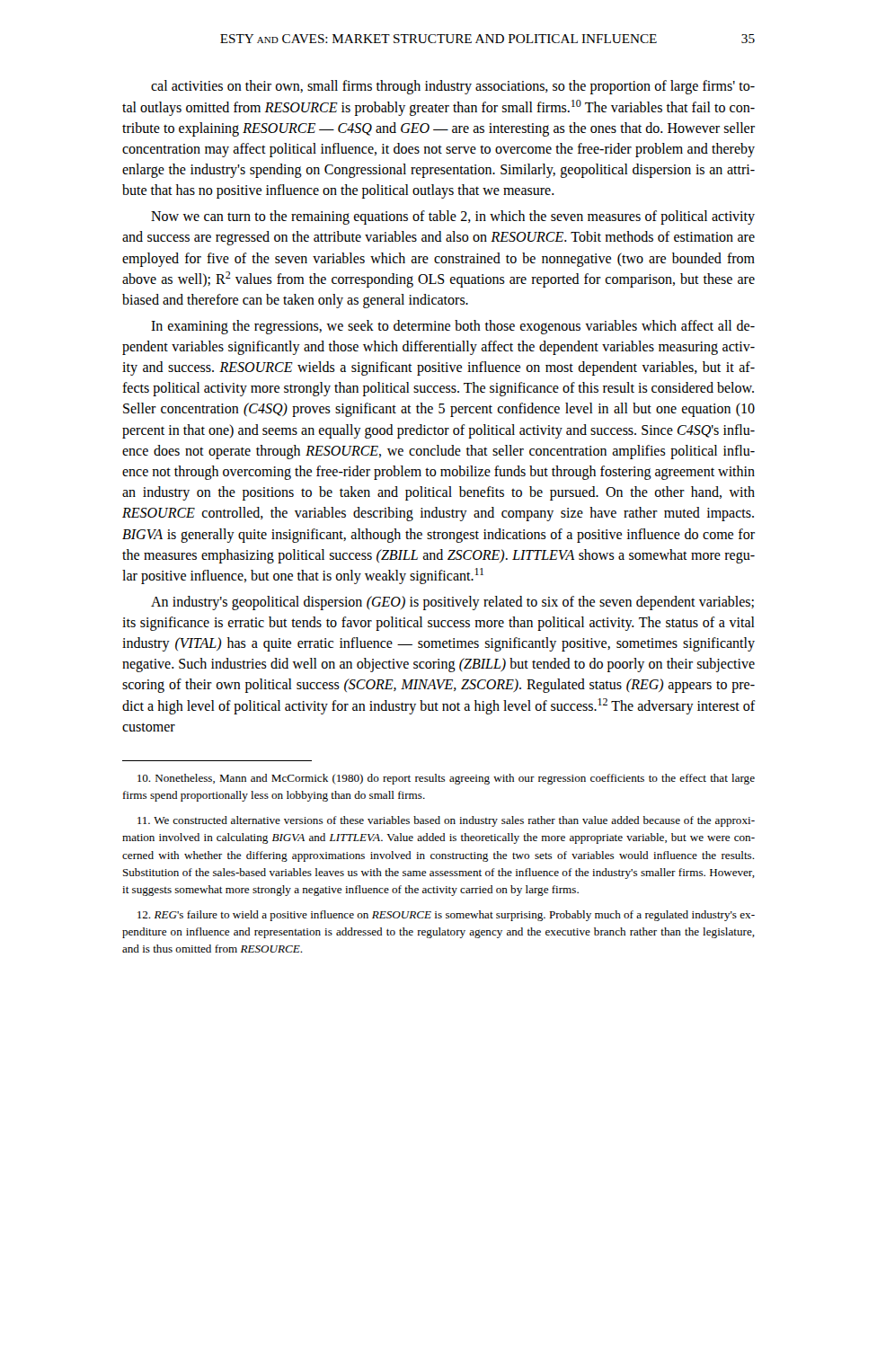ESTY and CAVES: MARKET STRUCTURE AND POLITICAL INFLUENCE 35
cal activities on their own, small firms through industry associations, so the proportion of large firms' total outlays omitted from RESOURCE is probably greater than for small firms.10 The variables that fail to contribute to explaining RESOURCE — C4SQ and GEO — are as interesting as the ones that do. However seller concentration may affect political influence, it does not serve to overcome the free-rider problem and thereby enlarge the industry's spending on Congressional representation. Similarly, geopolitical dispersion is an attribute that has no positive influence on the political outlays that we measure.
Now we can turn to the remaining equations of table 2, in which the seven measures of political activity and success are regressed on the attribute variables and also on RESOURCE. Tobit methods of estimation are employed for five of the seven variables which are constrained to be nonnegative (two are bounded from above as well); R2 values from the corresponding OLS equations are reported for comparison, but these are biased and therefore can be taken only as general indicators.
In examining the regressions, we seek to determine both those exogenous variables which affect all dependent variables significantly and those which differentially affect the dependent variables measuring activity and success. RESOURCE wields a significant positive influence on most dependent variables, but it affects political activity more strongly than political success. The significance of this result is considered below. Seller concentration (C4SQ) proves significant at the 5 percent confidence level in all but one equation (10 percent in that one) and seems an equally good predictor of political activity and success. Since C4SQ's influence does not operate through RESOURCE, we conclude that seller concentration amplifies political influence not through overcoming the free-rider problem to mobilize funds but through fostering agreement within an industry on the positions to be taken and political benefits to be pursued. On the other hand, with RESOURCE controlled, the variables describing industry and company size have rather muted impacts. BIGVA is generally quite insignificant, although the strongest indications of a positive influence do come for the measures emphasizing political success (ZBILL and ZSCORE). LITTLEVA shows a somewhat more regular positive influence, but one that is only weakly significant.11
An industry's geopolitical dispersion (GEO) is positively related to six of the seven dependent variables; its significance is erratic but tends to favor political success more than political activity. The status of a vital industry (VITAL) has a quite erratic influence — sometimes significantly positive, sometimes significantly negative. Such industries did well on an objective scoring (ZBILL) but tended to do poorly on their subjective scoring of their own political success (SCORE, MINAVE, ZSCORE). Regulated status (REG) appears to predict a high level of political activity for an industry but not a high level of success.12 The adversary interest of customer
10. Nonetheless, Mann and McCormick (1980) do report results agreeing with our regression coefficients to the effect that large firms spend proportionally less on lobbying than do small firms.
11. We constructed alternative versions of these variables based on industry sales rather than value added because of the approximation involved in calculating BIGVA and LITTLEVA. Value added is theoretically the more appropriate variable, but we were concerned with whether the differing approximations involved in constructing the two sets of variables would influence the results. Substitution of the sales-based variables leaves us with the same assessment of the influence of the industry's smaller firms. However, it suggests somewhat more strongly a negative influence of the activity carried on by large firms.
12. REG's failure to wield a positive influence on RESOURCE is somewhat surprising. Probably much of a regulated industry's expenditure on influence and representation is addressed to the regulatory agency and the executive branch rather than the legislature, and is thus omitted from RESOURCE.